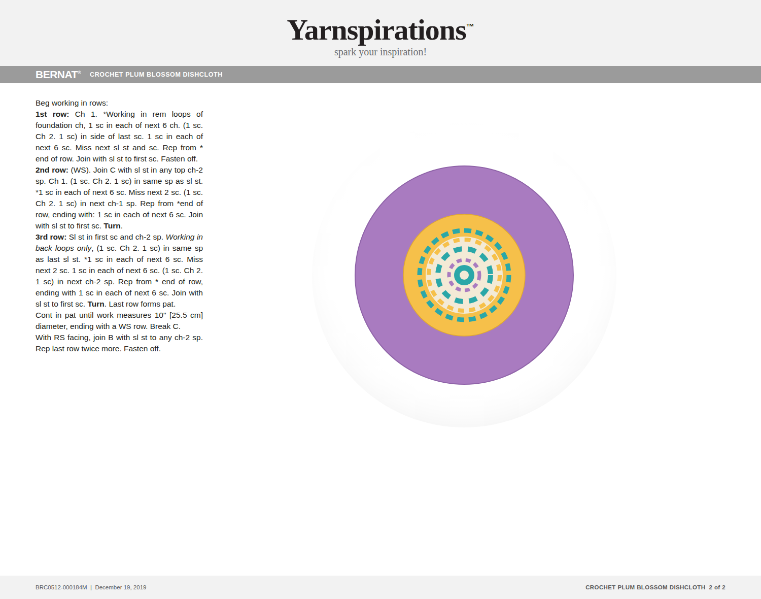Yarnspirations™
spark your inspiration!
BERNAT® CROCHET PLUM BLOSSOM DISHCLOTH
Beg working in rows:
1st row: Ch 1. *Working in rem loops of foundation ch, 1 sc in each of next 6 ch. (1 sc. Ch 2. 1 sc) in side of last sc. 1 sc in each of next 6 sc. Miss next sl st and sc. Rep from * end of row. Join with sl st to first sc. Fasten off.
2nd row: (WS). Join C with sl st in any top ch-2 sp. Ch 1. (1 sc. Ch 2. 1 sc) in same sp as sl st. *1 sc in each of next 6 sc. Miss next 2 sc. (1 sc. Ch 2. 1 sc) in next ch-1 sp. Rep from *end of row, ending with: 1 sc in each of next 6 sc. Join with sl st to first sc. Turn.
3rd row: Sl st in first sc and ch-2 sp. Working in back loops only, (1 sc. Ch 2. 1 sc) in same sp as last sl st. *1 sc in each of next 6 sc. Miss next 2 sc. 1 sc in each of next 6 sc. (1 sc. Ch 2. 1 sc) in next ch-2 sp. Rep from * end of row, ending with 1 sc in each of next 6 sc. Join with sl st to first sc. Turn. Last row forms pat.
Cont in pat until work measures 10" [25.5 cm] diameter, ending with a WS row. Break C.
With RS facing, join B with sl st to any ch-2 sp. Rep last row twice more. Fasten off.
BRC0512-000184M | December 19, 2019
CROCHET PLUM BLOSSOM DISHCLOTH 2 of 2